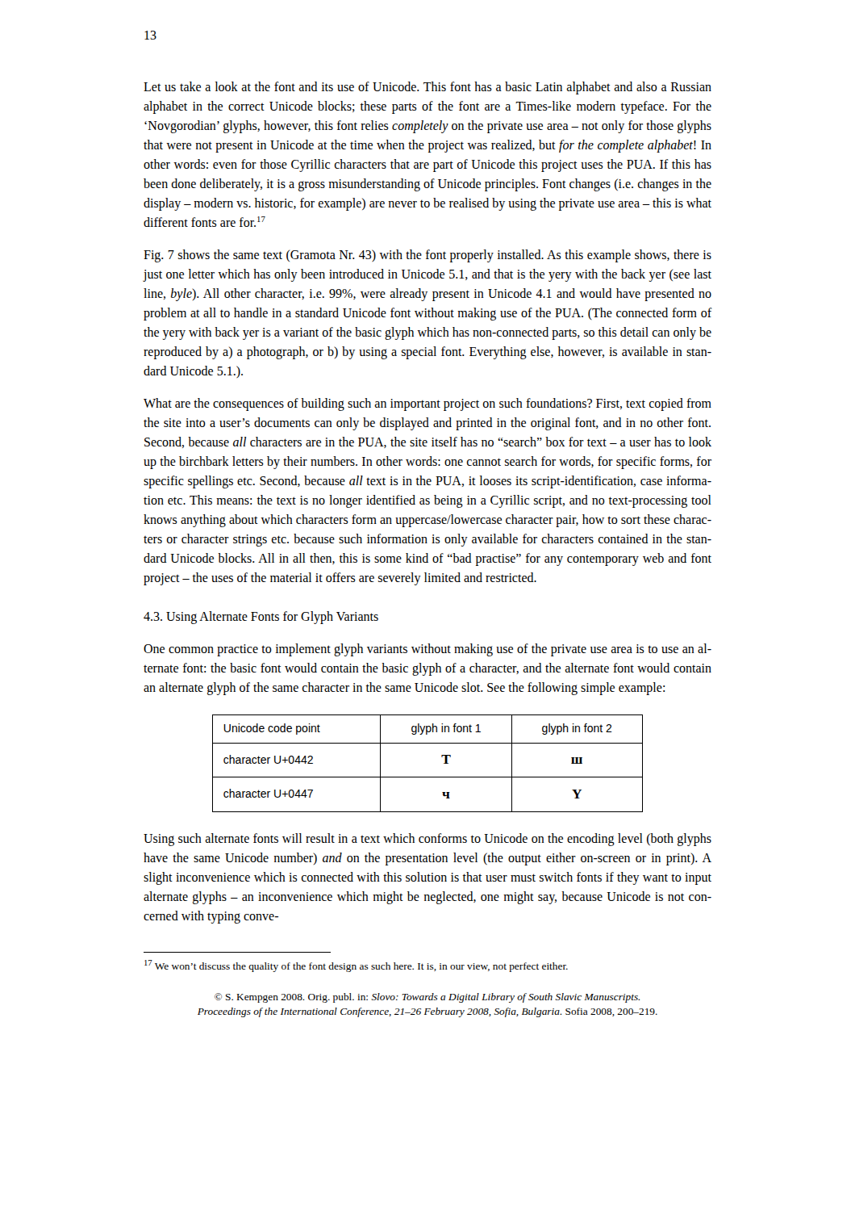13
Let us take a look at the font and its use of Unicode. This font has a basic Latin alphabet and also a Russian alphabet in the correct Unicode blocks; these parts of the font are a Times-like modern typeface. For the ‘Novgorodian’ glyphs, however, this font relies completely on the private use area – not only for those glyphs that were not present in Unicode at the time when the project was realized, but for the complete alphabet! In other words: even for those Cyrillic characters that are part of Unicode this project uses the PUA. If this has been done deliberately, it is a gross misunderstanding of Unicode principles. Font changes (i.e. changes in the display – modern vs. historic, for example) are never to be realised by using the private use area – this is what different fonts are for.17
Fig. 7 shows the same text (Gramota Nr. 43) with the font properly installed. As this example shows, there is just one letter which has only been introduced in Unicode 5.1, and that is the yery with the back yer (see last line, byle). All other character, i.e. 99%, were already present in Unicode 4.1 and would have presented no problem at all to handle in a standard Unicode font without making use of the PUA. (The connected form of the yery with back yer is a variant of the basic glyph which has non-connected parts, so this detail can only be reproduced by a) a photograph, or b) by using a special font. Everything else, however, is available in standard Unicode 5.1.).
What are the consequences of building such an important project on such foundations? First, text copied from the site into a user’s documents can only be displayed and printed in the original font, and in no other font. Second, because all characters are in the PUA, the site itself has no “search” box for text – a user has to look up the birchbark letters by their numbers. In other words: one cannot search for words, for specific forms, for specific spellings etc. Second, because all text is in the PUA, it looses its script-identification, case information etc. This means: the text is no longer identified as being in a Cyrillic script, and no text-processing tool knows anything about which characters form an uppercase/lowercase character pair, how to sort these characters or character strings etc. because such information is only available for characters contained in the standard Unicode blocks. All in all then, this is some kind of “bad practise” for any contemporary web and font project – the uses of the material it offers are severely limited and restricted.
4.3. Using Alternate Fonts for Glyph Variants
One common practice to implement glyph variants without making use of the private use area is to use an alternate font: the basic font would contain the basic glyph of a character, and the alternate font would contain an alternate glyph of the same character in the same Unicode slot. See the following simple example:
| Unicode code point | glyph in font 1 | glyph in font 2 |
| character U+0442 | Т | ш |
| character U+0447 | ч | Ү |
Using such alternate fonts will result in a text which conforms to Unicode on the encoding level (both glyphs have the same Unicode number) and on the presentation level (the output either on-screen or in print). A slight inconvenience which is connected with this solution is that user must switch fonts if they want to input alternate glyphs – an inconvenience which might be neglected, one might say, because Unicode is not concerned with typing conve-
17 We won’t discuss the quality of the font design as such here. It is, in our view, not perfect either.
© S. Kempgen 2008. Orig. publ. in: Slovo: Towards a Digital Library of South Slavic Manuscripts.
Proceedings of the International Conference, 21–26 February 2008, Sofia, Bulgaria. Sofia 2008, 200–219.